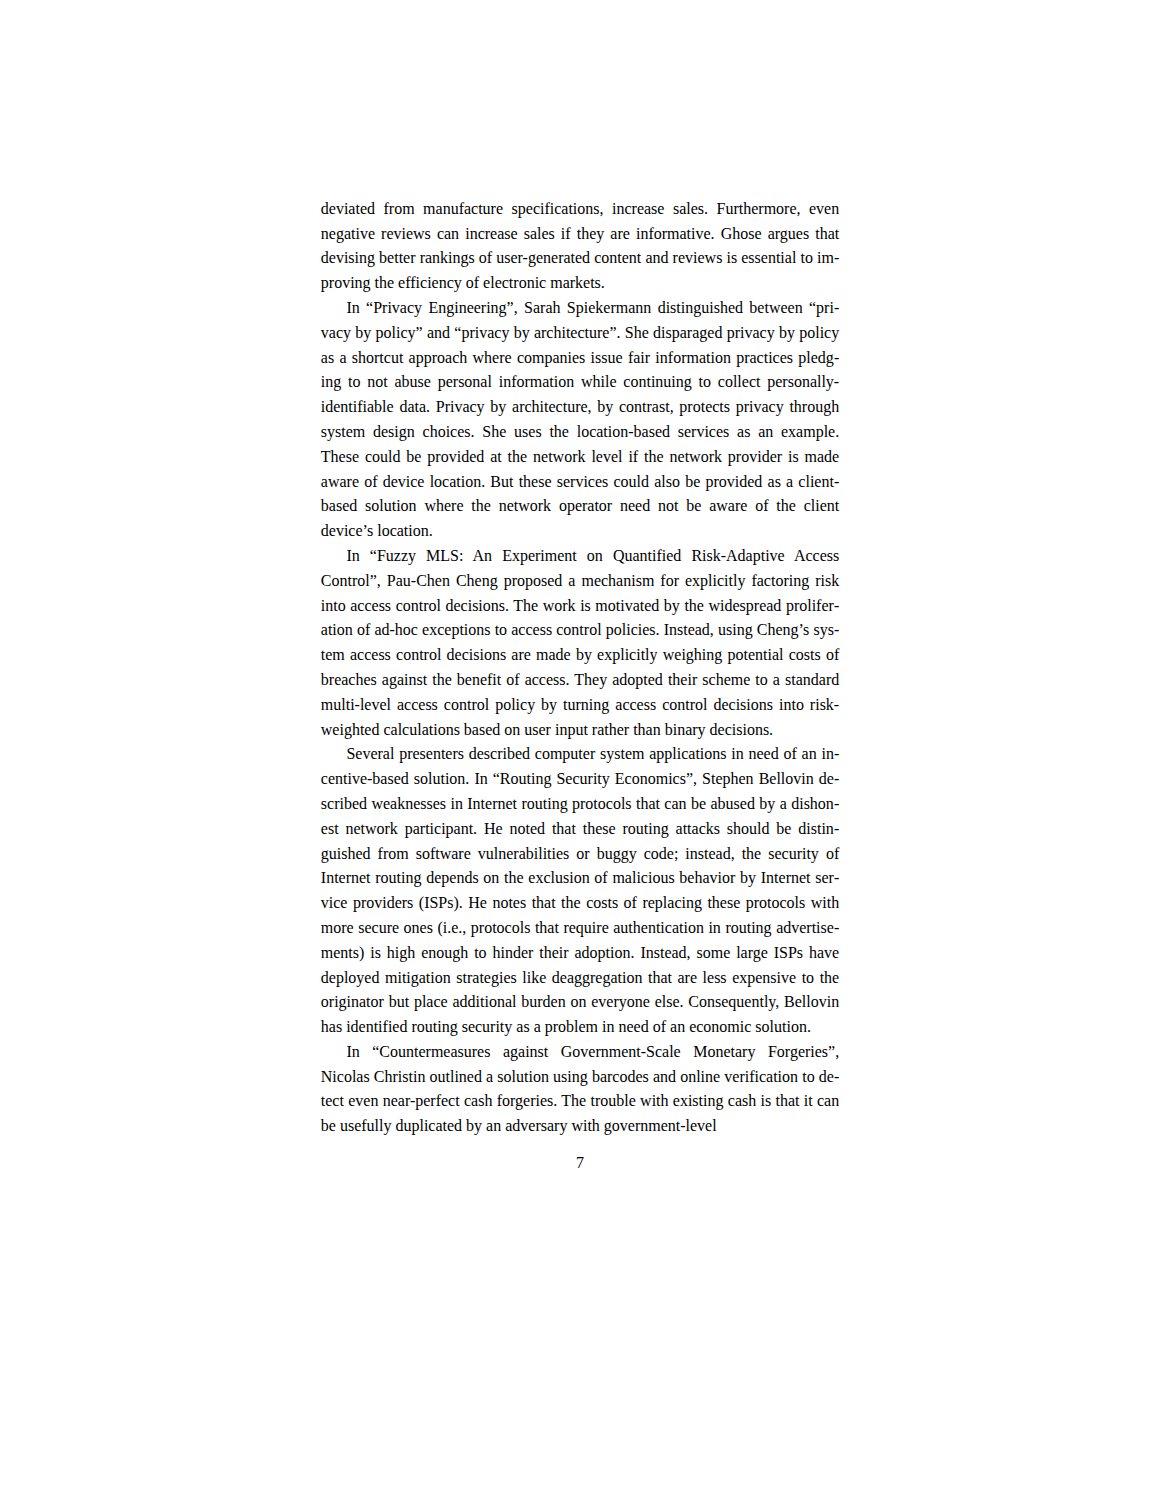deviated from manufacture specifications, increase sales. Furthermore, even negative reviews can increase sales if they are informative. Ghose argues that devising better rankings of user-generated content and reviews is essential to improving the efficiency of electronic markets.
In “Privacy Engineering”, Sarah Spiekermann distinguished between “privacy by policy” and “privacy by architecture”. She disparaged privacy by policy as a shortcut approach where companies issue fair information practices pledging to not abuse personal information while continuing to collect personally-identifiable data. Privacy by architecture, by contrast, protects privacy through system design choices. She uses the location-based services as an example. These could be provided at the network level if the network provider is made aware of device location. But these services could also be provided as a client-based solution where the network operator need not be aware of the client device’s location.
In “Fuzzy MLS: An Experiment on Quantified Risk-Adaptive Access Control”, Pau-Chen Cheng proposed a mechanism for explicitly factoring risk into access control decisions. The work is motivated by the widespread proliferation of ad-hoc exceptions to access control policies. Instead, using Cheng’s system access control decisions are made by explicitly weighing potential costs of breaches against the benefit of access. They adopted their scheme to a standard multi-level access control policy by turning access control decisions into risk-weighted calculations based on user input rather than binary decisions.
Several presenters described computer system applications in need of an incentive-based solution. In “Routing Security Economics”, Stephen Bellovin described weaknesses in Internet routing protocols that can be abused by a dishonest network participant. He noted that these routing attacks should be distinguished from software vulnerabilities or buggy code; instead, the security of Internet routing depends on the exclusion of malicious behavior by Internet service providers (ISPs). He notes that the costs of replacing these protocols with more secure ones (i.e., protocols that require authentication in routing advertisements) is high enough to hinder their adoption. Instead, some large ISPs have deployed mitigation strategies like deaggregation that are less expensive to the originator but place additional burden on everyone else. Consequently, Bellovin has identified routing security as a problem in need of an economic solution.
In “Countermeasures against Government-Scale Monetary Forgeries”, Nicolas Christin outlined a solution using barcodes and online verification to detect even near-perfect cash forgeries. The trouble with existing cash is that it can be usefully duplicated by an adversary with government-level
7